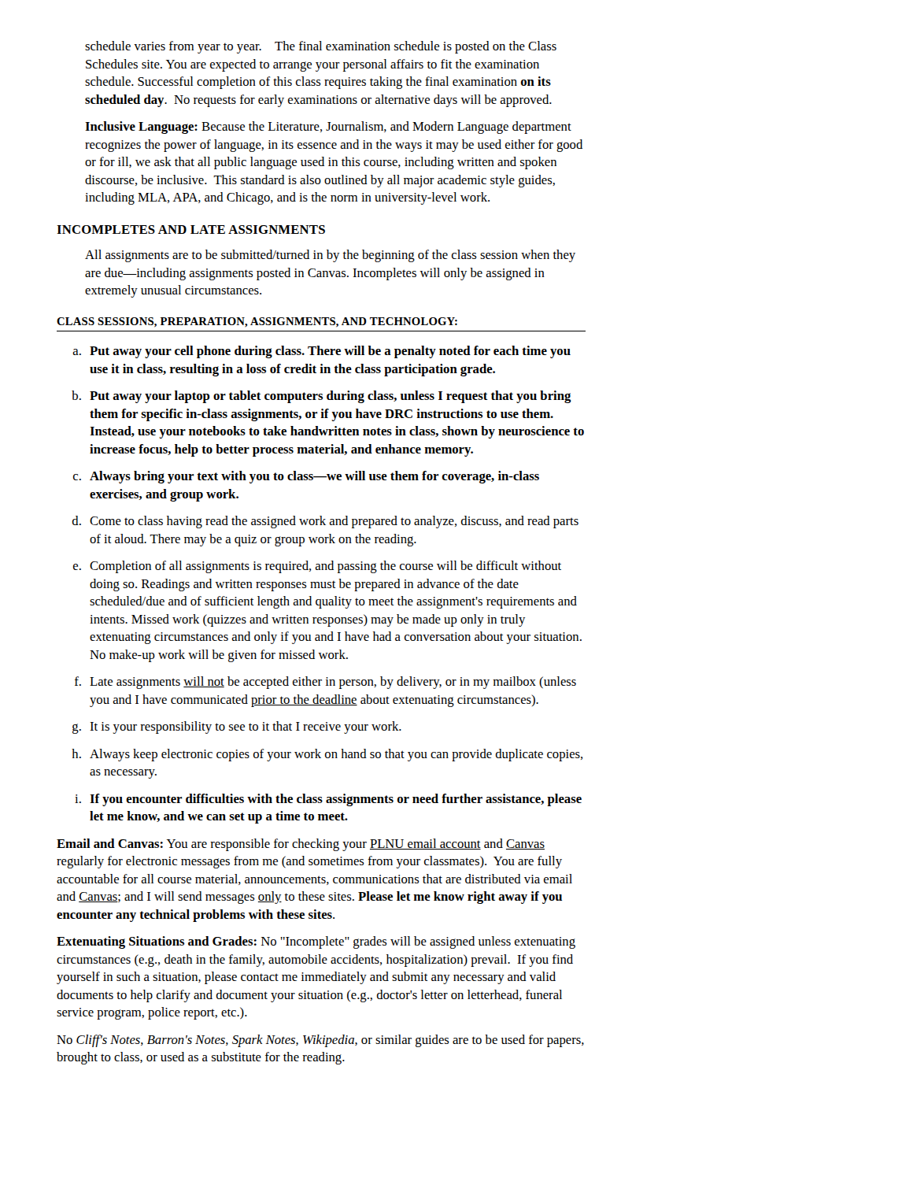schedule varies from year to year. The final examination schedule is posted on the Class Schedules site. You are expected to arrange your personal affairs to fit the examination schedule. Successful completion of this class requires taking the final examination on its scheduled day. No requests for early examinations or alternative days will be approved.
Inclusive Language: Because the Literature, Journalism, and Modern Language department recognizes the power of language, in its essence and in the ways it may be used either for good or for ill, we ask that all public language used in this course, including written and spoken discourse, be inclusive. This standard is also outlined by all major academic style guides, including MLA, APA, and Chicago, and is the norm in university-level work.
Incompletes and Late Assignments
All assignments are to be submitted/turned in by the beginning of the class session when they are due—including assignments posted in Canvas. Incompletes will only be assigned in extremely unusual circumstances.
Class Sessions, Preparation, Assignments, and Technology:
Put away your cell phone during class. There will be a penalty noted for each time you use it in class, resulting in a loss of credit in the class participation grade.
Put away your laptop or tablet computers during class, unless I request that you bring them for specific in-class assignments, or if you have DRC instructions to use them. Instead, use your notebooks to take handwritten notes in class, shown by neuroscience to increase focus, help to better process material, and enhance memory.
Always bring your text with you to class—we will use them for coverage, in-class exercises, and group work.
Come to class having read the assigned work and prepared to analyze, discuss, and read parts of it aloud. There may be a quiz or group work on the reading.
Completion of all assignments is required, and passing the course will be difficult without doing so. Readings and written responses must be prepared in advance of the date scheduled/due and of sufficient length and quality to meet the assignment's requirements and intents. Missed work (quizzes and written responses) may be made up only in truly extenuating circumstances and only if you and I have had a conversation about your situation. No make-up work will be given for missed work.
Late assignments will not be accepted either in person, by delivery, or in my mailbox (unless you and I have communicated prior to the deadline about extenuating circumstances).
It is your responsibility to see to it that I receive your work.
Always keep electronic copies of your work on hand so that you can provide duplicate copies, as necessary.
If you encounter difficulties with the class assignments or need further assistance, please let me know, and we can set up a time to meet.
Email and Canvas: You are responsible for checking your PLNU email account and Canvas regularly for electronic messages from me (and sometimes from your classmates). You are fully accountable for all course material, announcements, communications that are distributed via email and Canvas; and I will send messages only to these sites. Please let me know right away if you encounter any technical problems with these sites.
Extenuating Situations and Grades: No "Incomplete" grades will be assigned unless extenuating circumstances (e.g., death in the family, automobile accidents, hospitalization) prevail. If you find yourself in such a situation, please contact me immediately and submit any necessary and valid documents to help clarify and document your situation (e.g., doctor's letter on letterhead, funeral service program, police report, etc.).
No Cliff's Notes, Barron's Notes, Spark Notes, Wikipedia, or similar guides are to be used for papers, brought to class, or used as a substitute for the reading.